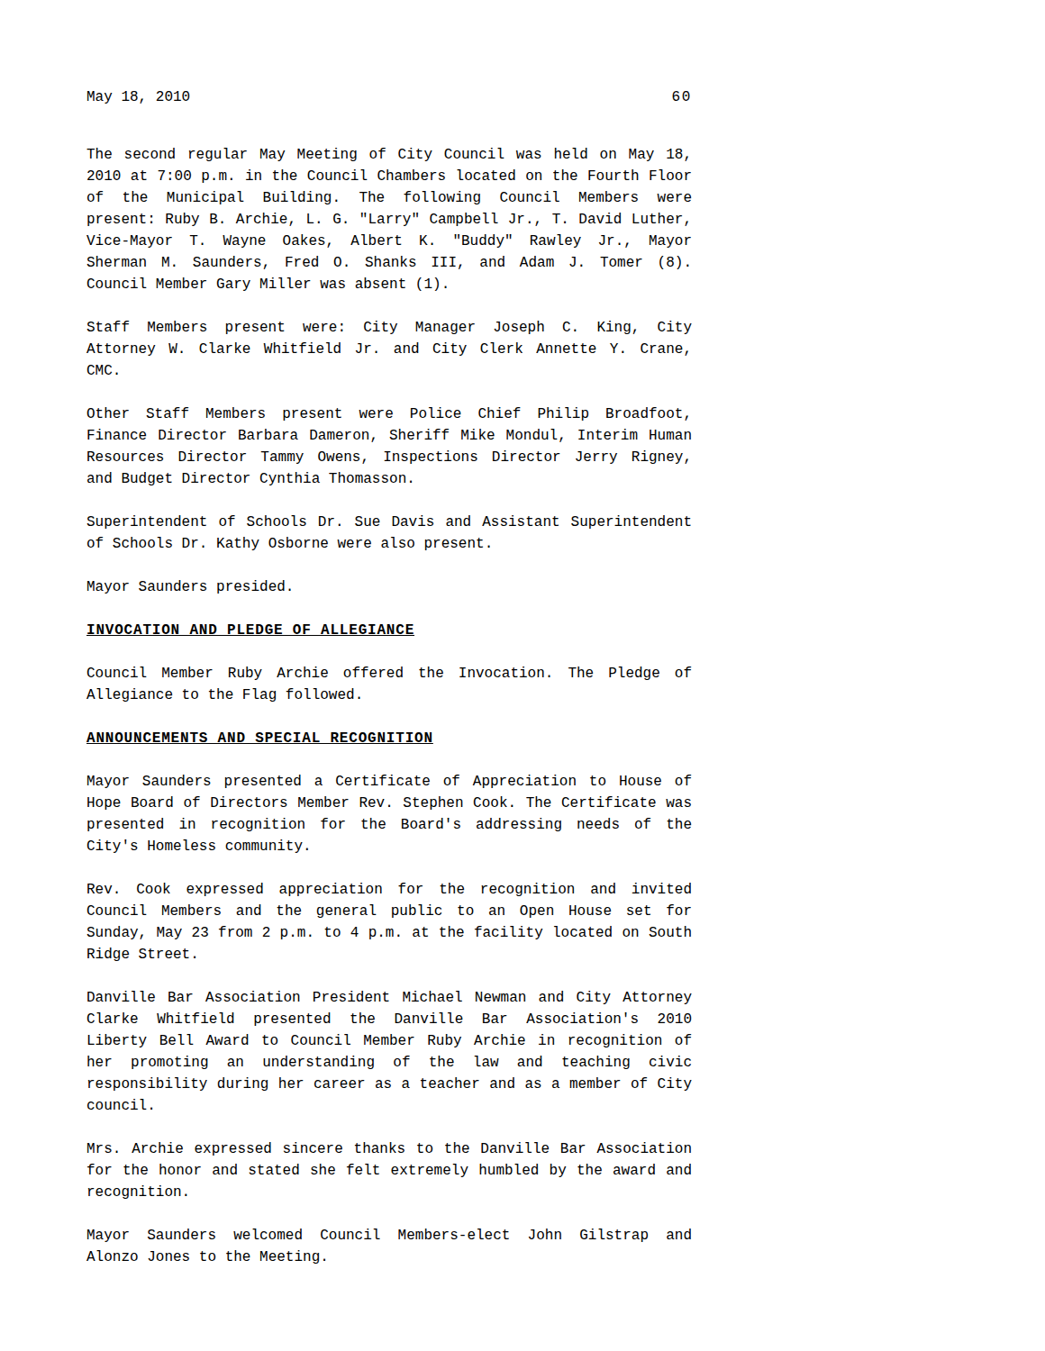May 18, 2010 60
The second regular May Meeting of City Council was held on May 18, 2010 at 7:00 p.m. in the Council Chambers located on the Fourth Floor of the Municipal Building. The following Council Members were present: Ruby B. Archie, L. G. "Larry" Campbell Jr., T. David Luther, Vice-Mayor T. Wayne Oakes, Albert K. "Buddy" Rawley Jr., Mayor Sherman M. Saunders, Fred O. Shanks III, and Adam J. Tomer (8). Council Member Gary Miller was absent (1).
Staff Members present were: City Manager Joseph C. King, City Attorney W. Clarke Whitfield Jr. and City Clerk Annette Y. Crane, CMC.
Other Staff Members present were Police Chief Philip Broadfoot, Finance Director Barbara Dameron, Sheriff Mike Mondul, Interim Human Resources Director Tammy Owens, Inspections Director Jerry Rigney, and Budget Director Cynthia Thomasson.
Superintendent of Schools Dr. Sue Davis and Assistant Superintendent of Schools Dr. Kathy Osborne were also present.
Mayor Saunders presided.
INVOCATION AND PLEDGE OF ALLEGIANCE
Council Member Ruby Archie offered the Invocation. The Pledge of Allegiance to the Flag followed.
ANNOUNCEMENTS AND SPECIAL RECOGNITION
Mayor Saunders presented a Certificate of Appreciation to House of Hope Board of Directors Member Rev. Stephen Cook. The Certificate was presented in recognition for the Board's addressing needs of the City's Homeless community.
Rev. Cook expressed appreciation for the recognition and invited Council Members and the general public to an Open House set for Sunday, May 23 from 2 p.m. to 4 p.m. at the facility located on South Ridge Street.
Danville Bar Association President Michael Newman and City Attorney Clarke Whitfield presented the Danville Bar Association's 2010 Liberty Bell Award to Council Member Ruby Archie in recognition of her promoting an understanding of the law and teaching civic responsibility during her career as a teacher and as a member of City council.
Mrs. Archie expressed sincere thanks to the Danville Bar Association for the honor and stated she felt extremely humbled by the award and recognition.
Mayor Saunders welcomed Council Members-elect John Gilstrap and Alonzo Jones to the Meeting.